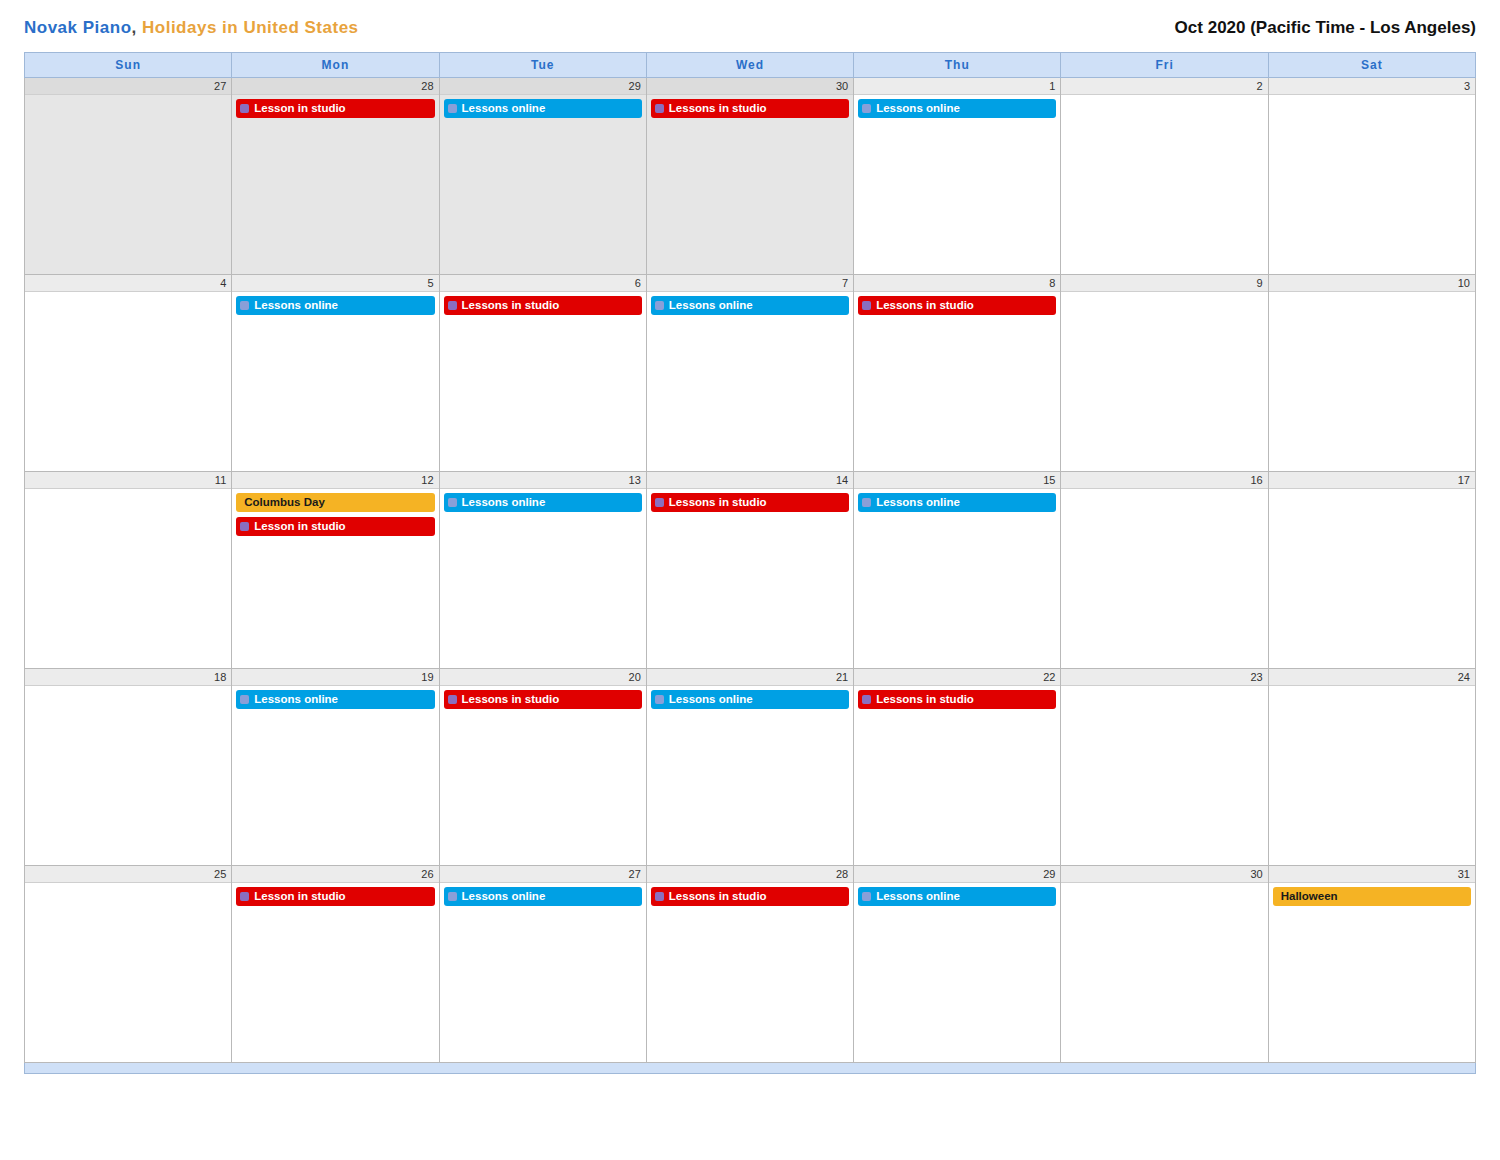Novak Piano, Holidays in United States
Oct 2020 (Pacific Time - Los Angeles)
| Sun | Mon | Tue | Wed | Thu | Fri | Sat |
| --- | --- | --- | --- | --- | --- | --- |
| 27 | 28 Lesson in studio | 29 Lessons online | 30 Lessons in studio | 1 Lessons online | 2 | 3 |
| 4 | 5 Lessons online | 6 Lessons in studio | 7 Lessons online | 8 Lessons in studio | 9 | 10 |
| 11 | 12 Columbus Day Lesson in studio | 13 Lessons online | 14 Lessons in studio | 15 Lessons online | 16 | 17 |
| 18 | 19 Lessons online | 20 Lessons in studio | 21 Lessons online | 22 Lessons in studio | 23 | 24 |
| 25 | 26 Lesson in studio | 27 Lessons online | 28 Lessons in studio | 29 Lessons online | 30 | 31 Halloween |